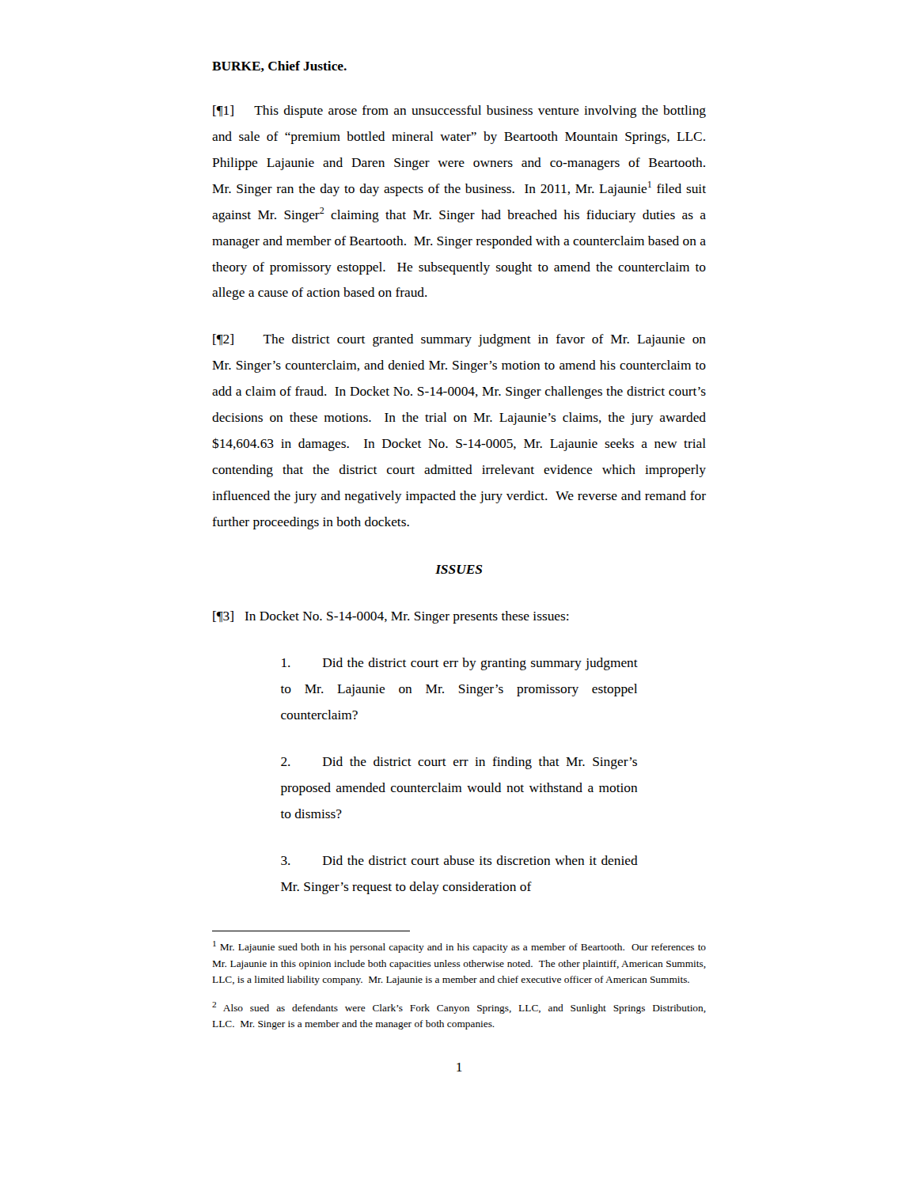BURKE, Chief Justice.
[¶1] This dispute arose from an unsuccessful business venture involving the bottling and sale of “premium bottled mineral water” by Beartooth Mountain Springs, LLC. Philippe Lajaunie and Daren Singer were owners and co-managers of Beartooth. Mr. Singer ran the day to day aspects of the business. In 2011, Mr. Lajaunie1 filed suit against Mr. Singer2 claiming that Mr. Singer had breached his fiduciary duties as a manager and member of Beartooth. Mr. Singer responded with a counterclaim based on a theory of promissory estoppel. He subsequently sought to amend the counterclaim to allege a cause of action based on fraud.
[¶2] The district court granted summary judgment in favor of Mr. Lajaunie on Mr. Singer’s counterclaim, and denied Mr. Singer’s motion to amend his counterclaim to add a claim of fraud. In Docket No. S-14-0004, Mr. Singer challenges the district court’s decisions on these motions. In the trial on Mr. Lajaunie’s claims, the jury awarded $14,604.63 in damages. In Docket No. S-14-0005, Mr. Lajaunie seeks a new trial contending that the district court admitted irrelevant evidence which improperly influenced the jury and negatively impacted the jury verdict. We reverse and remand for further proceedings in both dockets.
ISSUES
[¶3] In Docket No. S-14-0004, Mr. Singer presents these issues:
1. Did the district court err by granting summary judgment to Mr. Lajaunie on Mr. Singer’s promissory estoppel counterclaim?
2. Did the district court err in finding that Mr. Singer’s proposed amended counterclaim would not withstand a motion to dismiss?
3. Did the district court abuse its discretion when it denied Mr. Singer’s request to delay consideration of
1 Mr. Lajaunie sued both in his personal capacity and in his capacity as a member of Beartooth. Our references to Mr. Lajaunie in this opinion include both capacities unless otherwise noted. The other plaintiff, American Summits, LLC, is a limited liability company. Mr. Lajaunie is a member and chief executive officer of American Summits.
2 Also sued as defendants were Clark’s Fork Canyon Springs, LLC, and Sunlight Springs Distribution, LLC. Mr. Singer is a member and the manager of both companies.
1